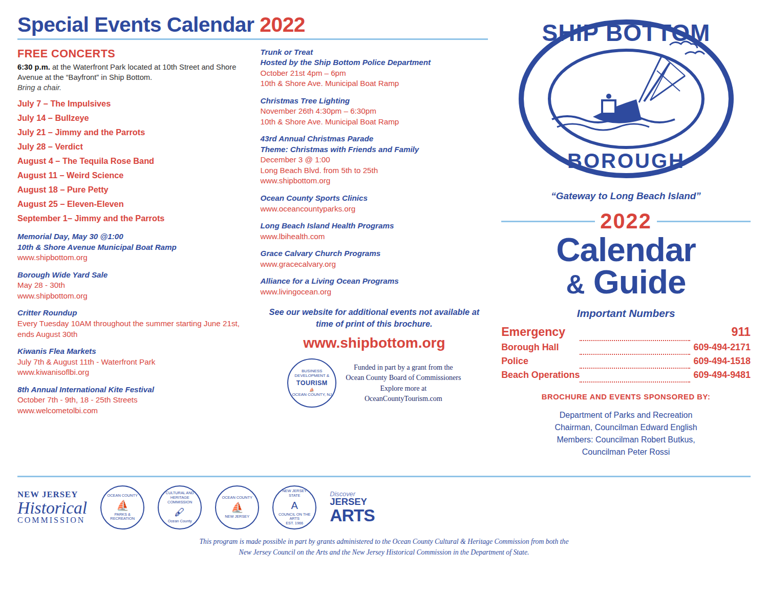Special Events Calendar 2022
FREE CONCERTS
6:30 p.m. at the Waterfront Park located at 10th Street and Shore Avenue at the “Bayfront” in Ship Bottom.
Bring a chair.
July 7 – The Impulsives
July 14 – Bullzeye
July 21 – Jimmy and the Parrots
July 28 – Verdict
August 4 – The Tequila Rose Band
August 11 – Weird Science
August 18 – Pure Petty
August 25 – Eleven-Eleven
September 1– Jimmy and the Parrots
Memorial Day, May 30 @1:00 10th & Shore Avenue Municipal Boat Ramp www.shipbottom.org
Borough Wide Yard Sale May 28 - 30th www.shipbottom.org
Critter Roundup Every Tuesday 10AM throughout the summer starting June 21st, ends August 30th
Kiwanis Flea Markets July 7th & August 11th - Waterfront Park www.kiwanisoflbi.org
8th Annual International Kite Festival October 7th - 9th, 18 - 25th Streets www.welcometolbi.com
Trunk or Treat Hosted by the Ship Bottom Police Department October 21st 4pm – 6pm 10th & Shore Ave. Municipal Boat Ramp
Christmas Tree Lighting November 26th 4:30pm – 6:30pm 10th & Shore Ave. Municipal Boat Ramp
43rd Annual Christmas Parade Theme: Christmas with Friends and Family December 3 @ 1:00 Long Beach Blvd. from 5th to 25th www.shipbottom.org
Ocean County Sports Clinics www.oceancountyparks.org
Long Beach Island Health Programs www.lbihealth.com
Grace Calvary Church Programs www.gracecalvary.org
Alliance for a Living Ocean Programs www.livingocean.org
See our website for additional events not available at time of print of this brochure.
www.shipbottom.org
BUSINESS
DEVELOPMENT & TOURISM ⛵ OCEAN COUNTY, NJ
Funded in part by a grant from the
Ocean County Board of Commissioners
Explore more at
OceanCountyTourism.com
SHIP BOTTOM BOROUGH
“Gateway to Long Beach Island”
2022
Calendar
& Guide
Important Numbers
| Emergency | | 911 |
| Borough Hall | | 609-494-2171 |
| Police | | 609-494-1518 |
| Beach Operations | | 609-494-9481 |
BROCHURE AND EVENTS SPONSORED BY:
Department of Parks and Recreation
Chairman, Councilman Edward English
Members: Councilman Robert Butkus,
Councilman Peter Rossi
NEW JERSEY
Historical
COMMISSION
OCEAN COUNTY ⛵ PARKS & RECREATION
CULTURAL AND HERITAGE COMMISSION 🖋 Ocean County
OCEAN COUNTY ⛵ NEW JERSEY
NEW JERSEY STATE A COUNCIL ON THE ARTS EST. 1966
Discover
JERSEY
ARTS
This program is made possible in part by grants administered to the Ocean County Cultural & Heritage Commission from both the
New Jersey Council on the Arts and the New Jersey Historical Commission in the Department of State.